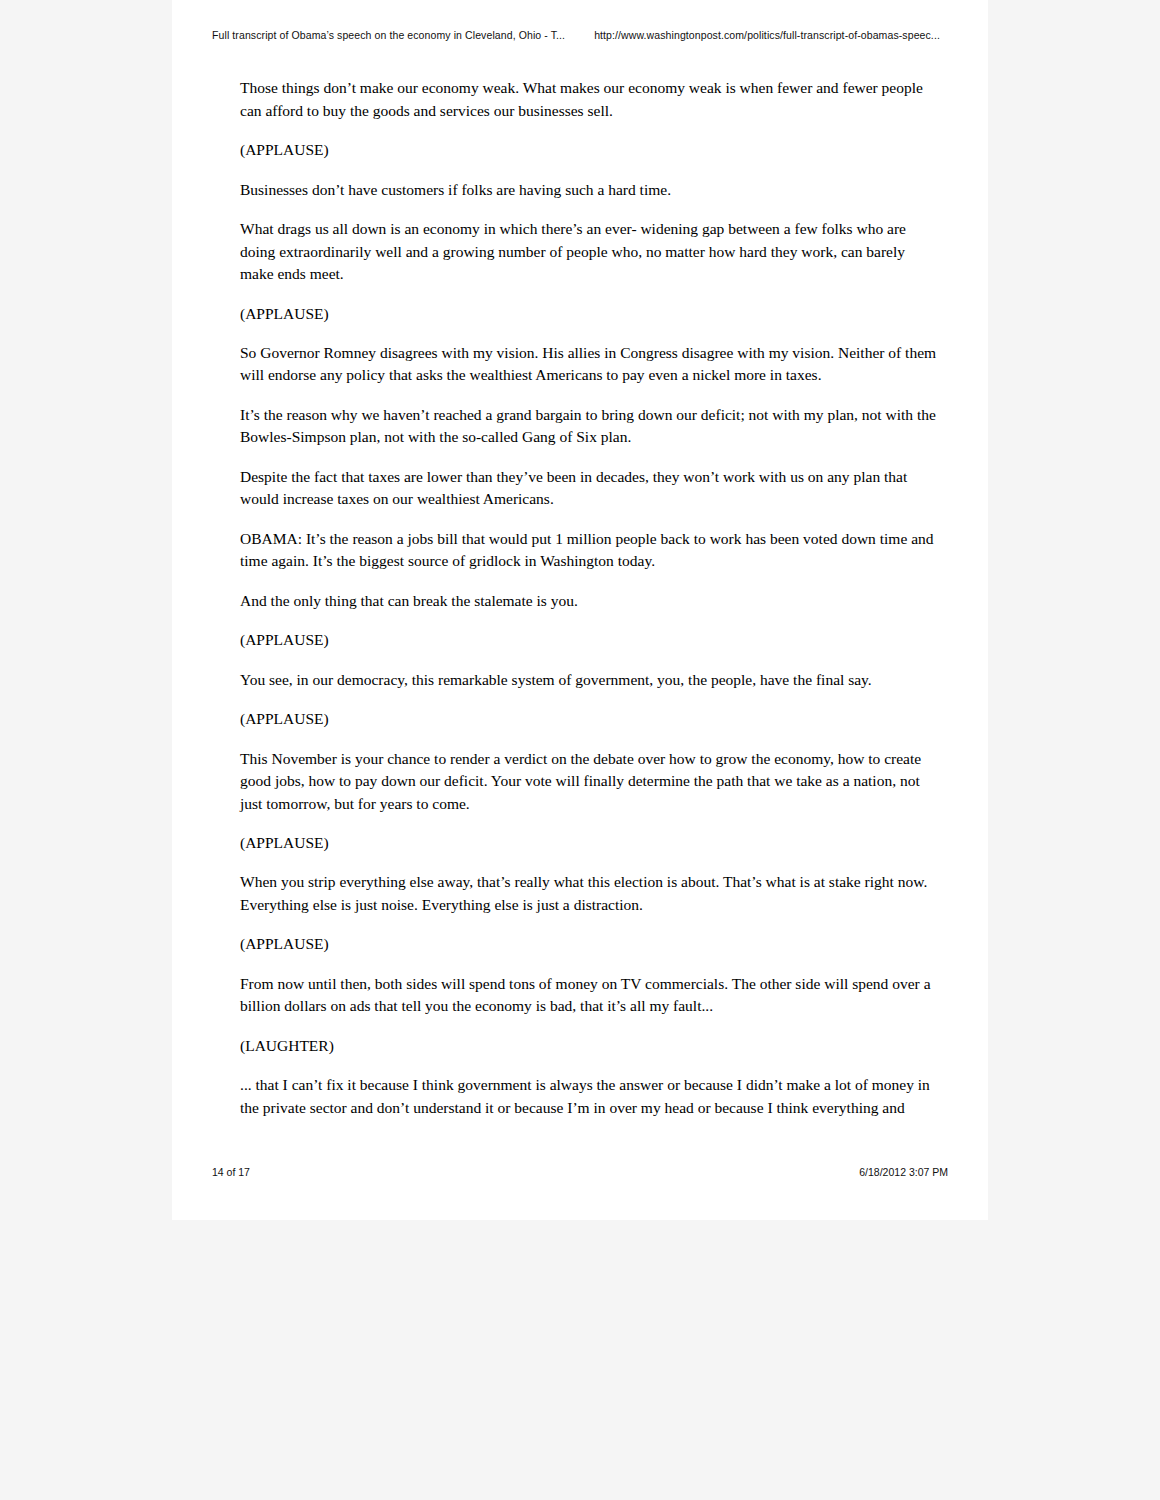Full transcript of Obama’s speech on the economy in Cleveland, Ohio - T... http://www.washingtonpost.com/politics/full-transcript-of-obamas-speec...
Those things don’t make our economy weak. What makes our economy weak is when fewer and fewer people can afford to buy the goods and services our businesses sell.
(APPLAUSE)
Businesses don’t have customers if folks are having such a hard time.
What drags us all down is an economy in which there’s an ever- widening gap between a few folks who are doing extraordinarily well and a growing number of people who, no matter how hard they work, can barely make ends meet.
(APPLAUSE)
So Governor Romney disagrees with my vision. His allies in Congress disagree with my vision. Neither of them will endorse any policy that asks the wealthiest Americans to pay even a nickel more in taxes.
It’s the reason why we haven’t reached a grand bargain to bring down our deficit; not with my plan, not with the Bowles-Simpson plan, not with the so-called Gang of Six plan.
Despite the fact that taxes are lower than they’ve been in decades, they won’t work with us on any plan that would increase taxes on our wealthiest Americans.
OBAMA: It’s the reason a jobs bill that would put 1 million people back to work has been voted down time and time again. It’s the biggest source of gridlock in Washington today.
And the only thing that can break the stalemate is you.
(APPLAUSE)
You see, in our democracy, this remarkable system of government, you, the people, have the final say.
(APPLAUSE)
This November is your chance to render a verdict on the debate over how to grow the economy, how to create good jobs, how to pay down our deficit. Your vote will finally determine the path that we take as a nation, not just tomorrow, but for years to come.
(APPLAUSE)
When you strip everything else away, that’s really what this election is about. That’s what is at stake right now. Everything else is just noise. Everything else is just a distraction.
(APPLAUSE)
From now until then, both sides will spend tons of money on TV commercials. The other side will spend over a billion dollars on ads that tell you the economy is bad, that it’s all my fault...
(LAUGHTER)
... that I can’t fix it because I think government is always the answer or because I didn’t make a lot of money in the private sector and don’t understand it or because I’m in over my head or because I think everything and
14 of 17
6/18/2012 3:07 PM